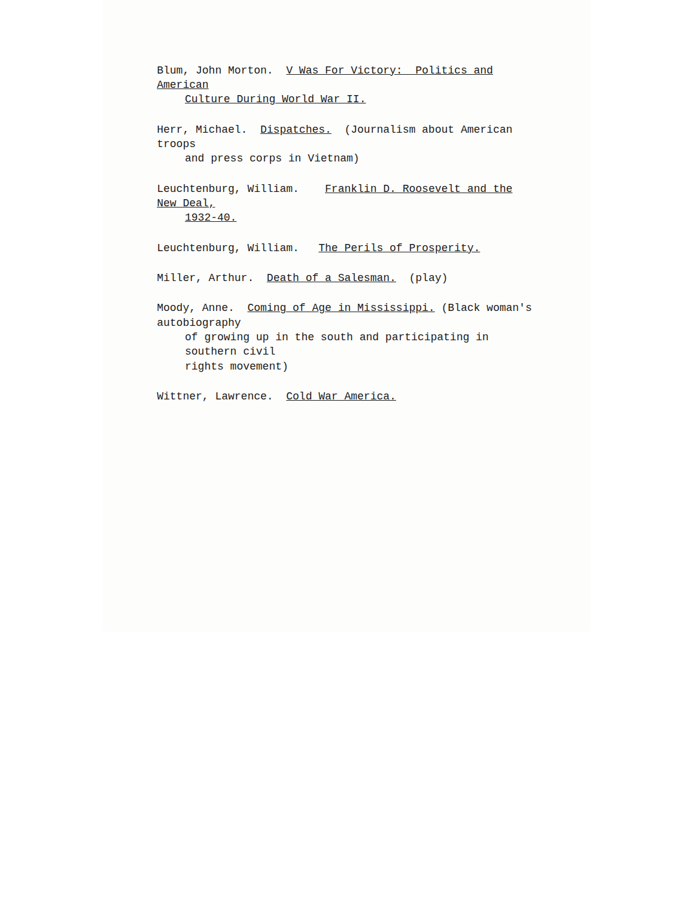Blum, John Morton. V Was For Victory: Politics and American Culture During World War II.
Herr, Michael. Dispatches. (Journalism about American troops and press corps in Vietnam)
Leuchtenburg, William. Franklin D. Roosevelt and the New Deal, 1932-40.
Leuchtenburg, William. The Perils of Prosperity.
Miller, Arthur. Death of a Salesman. (play)
Moody, Anne. Coming of Age in Mississippi. (Black woman's autobiography of growing up in the south and participating in southern civil rights movement)
Wittner, Lawrence. Cold War America.